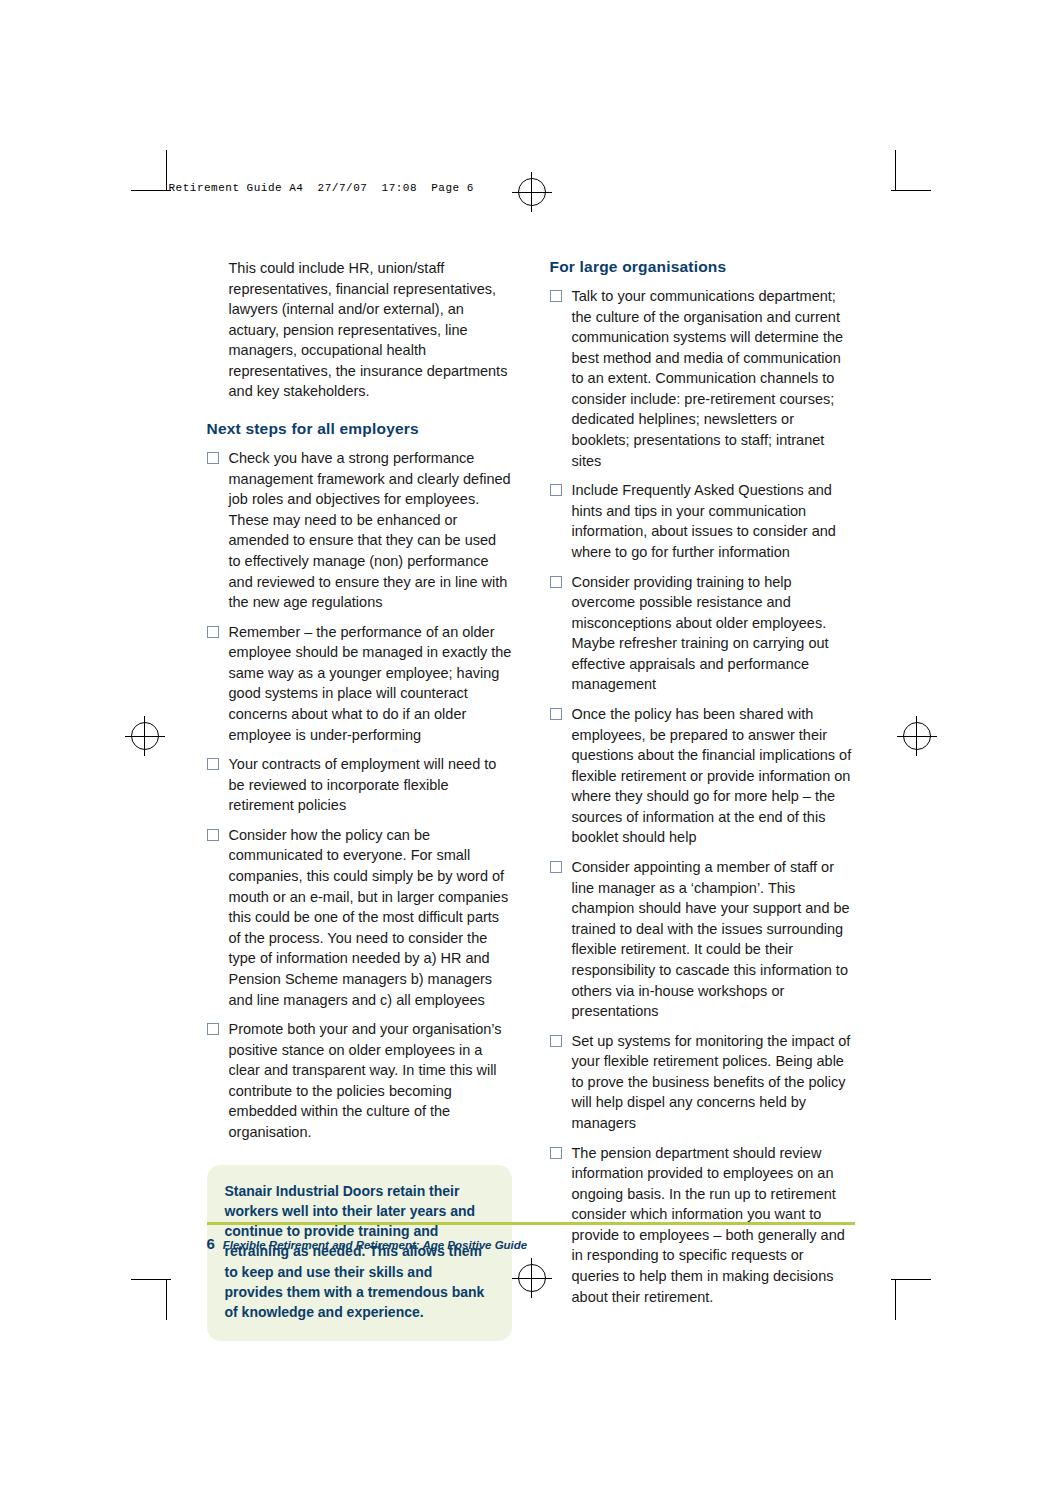Retirement Guide A4 27/7/07 17:08 Page 6
This could include HR, union/staff representatives, financial representatives, lawyers (internal and/or external), an actuary, pension representatives, line managers, occupational health representatives, the insurance departments and key stakeholders.
Next steps for all employers
Check you have a strong performance management framework and clearly defined job roles and objectives for employees. These may need to be enhanced or amended to ensure that they can be used to effectively manage (non) performance and reviewed to ensure they are in line with the new age regulations
Remember – the performance of an older employee should be managed in exactly the same way as a younger employee; having good systems in place will counteract concerns about what to do if an older employee is under-performing
Your contracts of employment will need to be reviewed to incorporate flexible retirement policies
Consider how the policy can be communicated to everyone. For small companies, this could simply be by word of mouth or an e-mail, but in larger companies this could be one of the most difficult parts of the process. You need to consider the type of information needed by a) HR and Pension Scheme managers b) managers and line managers and c) all employees
Promote both your and your organisation’s positive stance on older employees in a clear and transparent way. In time this will contribute to the policies becoming embedded within the culture of the organisation.
Stanair Industrial Doors retain their workers well into their later years and continue to provide training and retraining as needed. This allows them to keep and use their skills and provides them with a tremendous bank of knowledge and experience.
For large organisations
Talk to your communications department; the culture of the organisation and current communication systems will determine the best method and media of communication to an extent. Communication channels to consider include: pre-retirement courses; dedicated helplines; newsletters or booklets; presentations to staff; intranet sites
Include Frequently Asked Questions and hints and tips in your communication information, about issues to consider and where to go for further information
Consider providing training to help overcome possible resistance and misconceptions about older employees. Maybe refresher training on carrying out effective appraisals and performance management
Once the policy has been shared with employees, be prepared to answer their questions about the financial implications of flexible retirement or provide information on where they should go for more help – the sources of information at the end of this booklet should help
Consider appointing a member of staff or line manager as a ‘champion’. This champion should have your support and be trained to deal with the issues surrounding flexible retirement. It could be their responsibility to cascade this information to others via in-house workshops or presentations
Set up systems for monitoring the impact of your flexible retirement polices. Being able to prove the business benefits of the policy will help dispel any concerns held by managers
The pension department should review information provided to employees on an ongoing basis. In the run up to retirement consider which information you want to provide to employees – both generally and in responding to specific requests or queries to help them in making decisions about their retirement.
6 Flexible Retirement and Retirement: Age Positive Guide